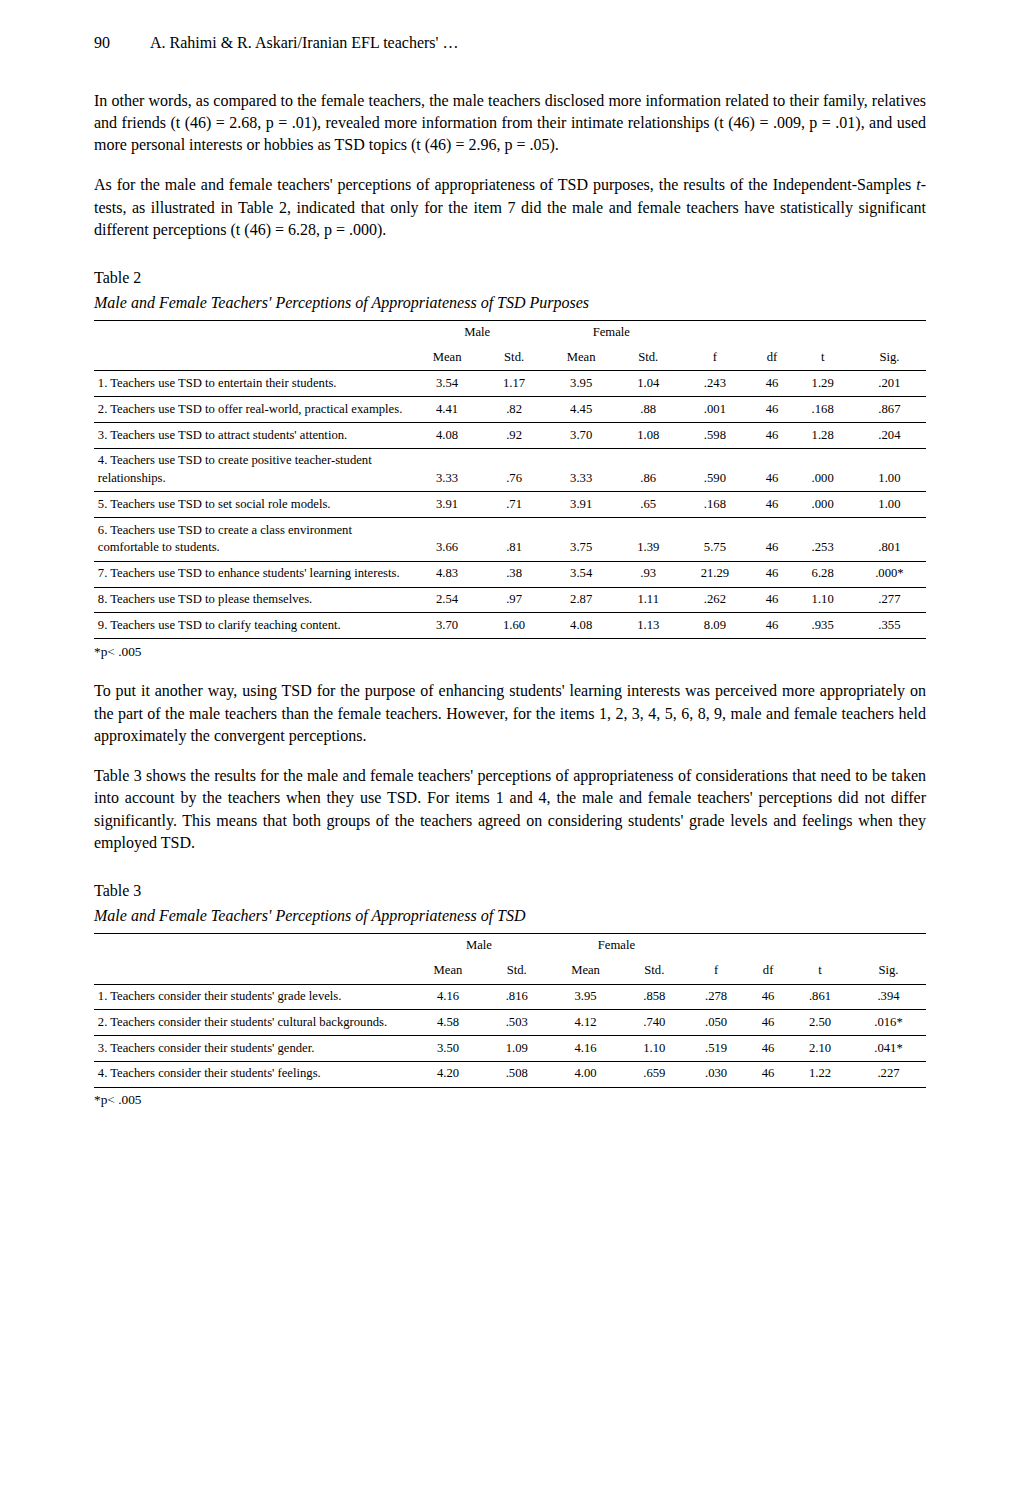90 A. Rahimi & R. Askari/Iranian EFL teachers' …
In other words, as compared to the female teachers, the male teachers disclosed more information related to their family, relatives and friends (t (46) = 2.68, p = .01), revealed more information from their intimate relationships (t (46) = .009, p = .01), and used more personal interests or hobbies as TSD topics (t (46) = 2.96, p = .05).
As for the male and female teachers' perceptions of appropriateness of TSD purposes, the results of the Independent-Samples t-tests, as illustrated in Table 2, indicated that only for the item 7 did the male and female teachers have statistically significant different perceptions (t (46) = 6.28, p = .000).
Table 2
Male and Female Teachers' Perceptions of Appropriateness of TSD Purposes
| | Male | Female | | | | |
| --- | --- | --- | --- | --- | --- | --- |
| | Mean | Std. | Mean | Std. | f | df | t | Sig. |
| 1. Teachers use TSD to entertain their students. | 3.54 | 1.17 | 3.95 | 1.04 | .243 | 46 | 1.29 | .201 |
| 2. Teachers use TSD to offer real-world, practical examples. | 4.41 | .82 | 4.45 | .88 | .001 | 46 | .168 | .867 |
| 3. Teachers use TSD to attract students' attention. | 4.08 | .92 | 3.70 | 1.08 | .598 | 46 | 1.28 | .204 |
| 4. Teachers use TSD to create positive teacher-student relationships. | 3.33 | .76 | 3.33 | .86 | .590 | 46 | .000 | 1.00 |
| 5. Teachers use TSD to set social role models. | 3.91 | .71 | 3.91 | .65 | .168 | 46 | .000 | 1.00 |
| 6. Teachers use TSD to create a class environment comfortable to students. | 3.66 | .81 | 3.75 | 1.39 | 5.75 | 46 | .253 | .801 |
| 7. Teachers use TSD to enhance students' learning interests. | 4.83 | .38 | 3.54 | .93 | 21.29 | 46 | 6.28 | .000* |
| 8. Teachers use TSD to please themselves. | 2.54 | .97 | 2.87 | 1.11 | .262 | 46 | 1.10 | .277 |
| 9. Teachers use TSD to clarify teaching content. | 3.70 | 1.60 | 4.08 | 1.13 | 8.09 | 46 | .935 | .355 |
*p< .005
To put it another way, using TSD for the purpose of enhancing students' learning interests was perceived more appropriately on the part of the male teachers than the female teachers. However, for the items 1, 2, 3, 4, 5, 6, 8, 9, male and female teachers held approximately the convergent perceptions.
Table 3 shows the results for the male and female teachers' perceptions of appropriateness of considerations that need to be taken into account by the teachers when they use TSD. For items 1 and 4, the male and female teachers' perceptions did not differ significantly. This means that both groups of the teachers agreed on considering students' grade levels and feelings when they employed TSD.
Table 3
Male and Female Teachers' Perceptions of Appropriateness of TSD
| | Male | Female | | | | |
| --- | --- | --- | --- | --- | --- | --- |
| | Mean | Std. | Mean | Std. | f | df | t | Sig. |
| 1. Teachers consider their students' grade levels. | 4.16 | .816 | 3.95 | .858 | .278 | 46 | .861 | .394 |
| 2. Teachers consider their students' cultural backgrounds. | 4.58 | .503 | 4.12 | .740 | .050 | 46 | 2.50 | .016* |
| 3. Teachers consider their students' gender. | 3.50 | 1.09 | 4.16 | 1.10 | .519 | 46 | 2.10 | .041* |
| 4. Teachers consider their students' feelings. | 4.20 | .508 | 4.00 | .659 | .030 | 46 | 1.22 | .227 |
*p< .005